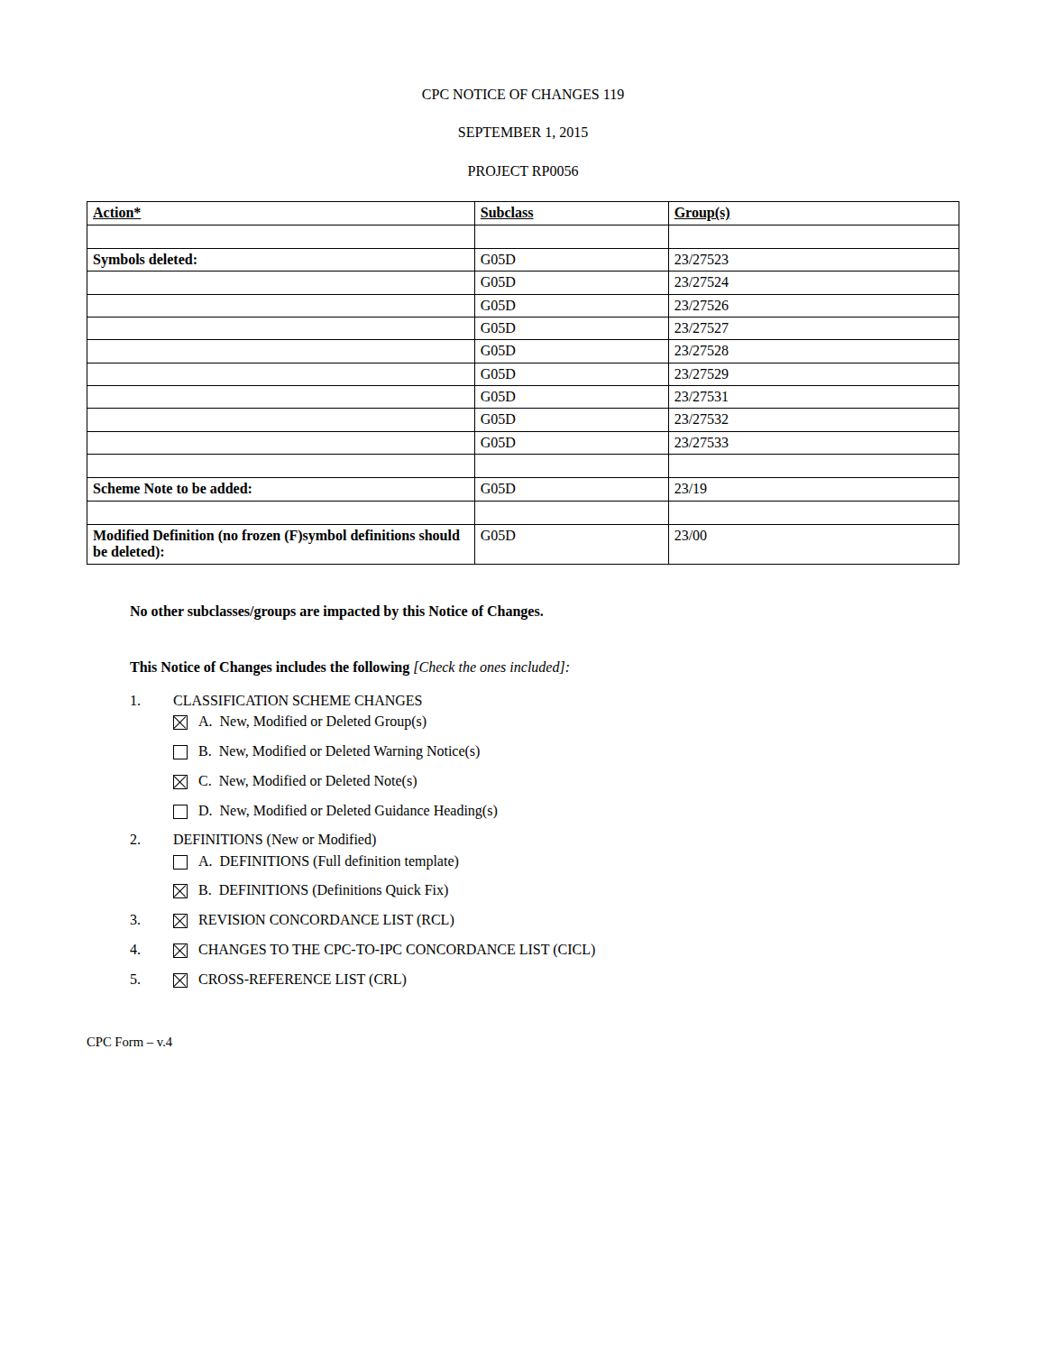CPC NOTICE OF CHANGES 119
SEPTEMBER 1, 2015
PROJECT RP0056
| Action* | Subclass | Group(s) |
| --- | --- | --- |
| Symbols deleted: | G05D | 23/27523 |
| | G05D | 23/27524 |
| | G05D | 23/27526 |
| | G05D | 23/27527 |
| | G05D | 23/27528 |
| | G05D | 23/27529 |
| | G05D | 23/27531 |
| | G05D | 23/27532 |
| | G05D | 23/27533 |
| Scheme Note to be added: | G05D | 23/19 |
| Modified Definition (no frozen (F)symbol definitions should be deleted): | G05D | 23/00 |
No other subclasses/groups are impacted by this Notice of Changes.
This Notice of Changes includes the following [Check the ones included]:
1. CLASSIFICATION SCHEME CHANGES
A. New, Modified or Deleted Group(s)
B. New, Modified or Deleted Warning Notice(s)
C. New, Modified or Deleted Note(s)
D. New, Modified or Deleted Guidance Heading(s)
2. DEFINITIONS (New or Modified)
A. DEFINITIONS (Full definition template)
B. DEFINITIONS (Definitions Quick Fix)
3. REVISION CONCORDANCE LIST (RCL)
4. CHANGES TO THE CPC-TO-IPC CONCORDANCE LIST (CICL)
5. CROSS-REFERENCE LIST (CRL)
CPC Form – v.4